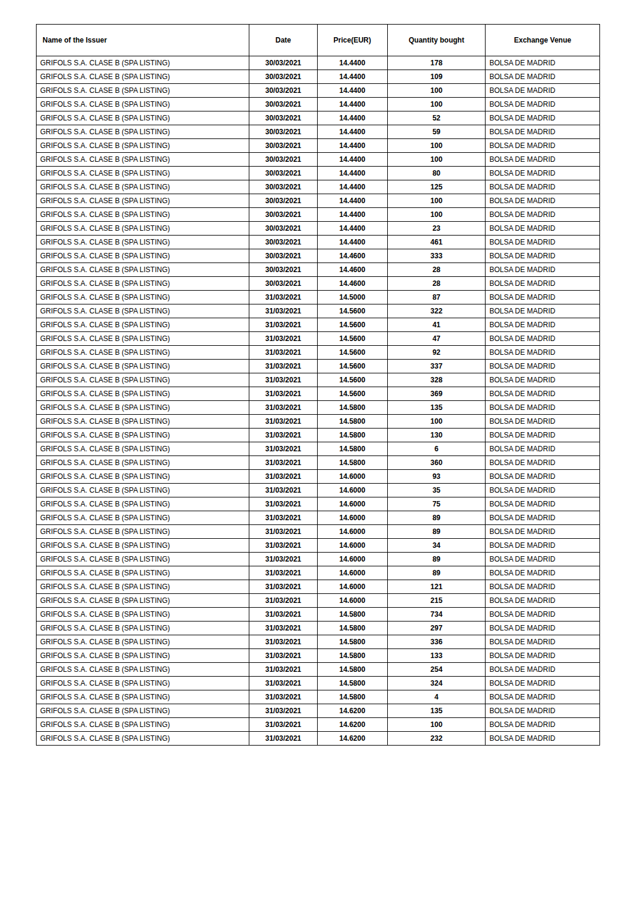Share buy-back transaction details
| Name of the Issuer | Date | Price(EUR) | Quantity bought | Exchange Venue |
| --- | --- | --- | --- | --- |
| GRIFOLS S.A. CLASE B (SPA LISTING) | 30/03/2021 | 14.4400 | 178 | BOLSA DE MADRID |
| GRIFOLS S.A. CLASE B (SPA LISTING) | 30/03/2021 | 14.4400 | 109 | BOLSA DE MADRID |
| GRIFOLS S.A. CLASE B (SPA LISTING) | 30/03/2021 | 14.4400 | 100 | BOLSA DE MADRID |
| GRIFOLS S.A. CLASE B (SPA LISTING) | 30/03/2021 | 14.4400 | 100 | BOLSA DE MADRID |
| GRIFOLS S.A. CLASE B (SPA LISTING) | 30/03/2021 | 14.4400 | 52 | BOLSA DE MADRID |
| GRIFOLS S.A. CLASE B (SPA LISTING) | 30/03/2021 | 14.4400 | 59 | BOLSA DE MADRID |
| GRIFOLS S.A. CLASE B (SPA LISTING) | 30/03/2021 | 14.4400 | 100 | BOLSA DE MADRID |
| GRIFOLS S.A. CLASE B (SPA LISTING) | 30/03/2021 | 14.4400 | 100 | BOLSA DE MADRID |
| GRIFOLS S.A. CLASE B (SPA LISTING) | 30/03/2021 | 14.4400 | 80 | BOLSA DE MADRID |
| GRIFOLS S.A. CLASE B (SPA LISTING) | 30/03/2021 | 14.4400 | 125 | BOLSA DE MADRID |
| GRIFOLS S.A. CLASE B (SPA LISTING) | 30/03/2021 | 14.4400 | 100 | BOLSA DE MADRID |
| GRIFOLS S.A. CLASE B (SPA LISTING) | 30/03/2021 | 14.4400 | 100 | BOLSA DE MADRID |
| GRIFOLS S.A. CLASE B (SPA LISTING) | 30/03/2021 | 14.4400 | 23 | BOLSA DE MADRID |
| GRIFOLS S.A. CLASE B (SPA LISTING) | 30/03/2021 | 14.4400 | 461 | BOLSA DE MADRID |
| GRIFOLS S.A. CLASE B (SPA LISTING) | 30/03/2021 | 14.4600 | 333 | BOLSA DE MADRID |
| GRIFOLS S.A. CLASE B (SPA LISTING) | 30/03/2021 | 14.4600 | 28 | BOLSA DE MADRID |
| GRIFOLS S.A. CLASE B (SPA LISTING) | 30/03/2021 | 14.4600 | 28 | BOLSA DE MADRID |
| GRIFOLS S.A. CLASE B (SPA LISTING) | 31/03/2021 | 14.5000 | 87 | BOLSA DE MADRID |
| GRIFOLS S.A. CLASE B (SPA LISTING) | 31/03/2021 | 14.5600 | 322 | BOLSA DE MADRID |
| GRIFOLS S.A. CLASE B (SPA LISTING) | 31/03/2021 | 14.5600 | 41 | BOLSA DE MADRID |
| GRIFOLS S.A. CLASE B (SPA LISTING) | 31/03/2021 | 14.5600 | 47 | BOLSA DE MADRID |
| GRIFOLS S.A. CLASE B (SPA LISTING) | 31/03/2021 | 14.5600 | 92 | BOLSA DE MADRID |
| GRIFOLS S.A. CLASE B (SPA LISTING) | 31/03/2021 | 14.5600 | 337 | BOLSA DE MADRID |
| GRIFOLS S.A. CLASE B (SPA LISTING) | 31/03/2021 | 14.5600 | 328 | BOLSA DE MADRID |
| GRIFOLS S.A. CLASE B (SPA LISTING) | 31/03/2021 | 14.5600 | 369 | BOLSA DE MADRID |
| GRIFOLS S.A. CLASE B (SPA LISTING) | 31/03/2021 | 14.5800 | 135 | BOLSA DE MADRID |
| GRIFOLS S.A. CLASE B (SPA LISTING) | 31/03/2021 | 14.5800 | 100 | BOLSA DE MADRID |
| GRIFOLS S.A. CLASE B (SPA LISTING) | 31/03/2021 | 14.5800 | 130 | BOLSA DE MADRID |
| GRIFOLS S.A. CLASE B (SPA LISTING) | 31/03/2021 | 14.5800 | 6 | BOLSA DE MADRID |
| GRIFOLS S.A. CLASE B (SPA LISTING) | 31/03/2021 | 14.5800 | 360 | BOLSA DE MADRID |
| GRIFOLS S.A. CLASE B (SPA LISTING) | 31/03/2021 | 14.6000 | 93 | BOLSA DE MADRID |
| GRIFOLS S.A. CLASE B (SPA LISTING) | 31/03/2021 | 14.6000 | 35 | BOLSA DE MADRID |
| GRIFOLS S.A. CLASE B (SPA LISTING) | 31/03/2021 | 14.6000 | 75 | BOLSA DE MADRID |
| GRIFOLS S.A. CLASE B (SPA LISTING) | 31/03/2021 | 14.6000 | 89 | BOLSA DE MADRID |
| GRIFOLS S.A. CLASE B (SPA LISTING) | 31/03/2021 | 14.6000 | 89 | BOLSA DE MADRID |
| GRIFOLS S.A. CLASE B (SPA LISTING) | 31/03/2021 | 14.6000 | 34 | BOLSA DE MADRID |
| GRIFOLS S.A. CLASE B (SPA LISTING) | 31/03/2021 | 14.6000 | 89 | BOLSA DE MADRID |
| GRIFOLS S.A. CLASE B (SPA LISTING) | 31/03/2021 | 14.6000 | 89 | BOLSA DE MADRID |
| GRIFOLS S.A. CLASE B (SPA LISTING) | 31/03/2021 | 14.6000 | 121 | BOLSA DE MADRID |
| GRIFOLS S.A. CLASE B (SPA LISTING) | 31/03/2021 | 14.6000 | 215 | BOLSA DE MADRID |
| GRIFOLS S.A. CLASE B (SPA LISTING) | 31/03/2021 | 14.5800 | 734 | BOLSA DE MADRID |
| GRIFOLS S.A. CLASE B (SPA LISTING) | 31/03/2021 | 14.5800 | 297 | BOLSA DE MADRID |
| GRIFOLS S.A. CLASE B (SPA LISTING) | 31/03/2021 | 14.5800 | 336 | BOLSA DE MADRID |
| GRIFOLS S.A. CLASE B (SPA LISTING) | 31/03/2021 | 14.5800 | 133 | BOLSA DE MADRID |
| GRIFOLS S.A. CLASE B (SPA LISTING) | 31/03/2021 | 14.5800 | 254 | BOLSA DE MADRID |
| GRIFOLS S.A. CLASE B (SPA LISTING) | 31/03/2021 | 14.5800 | 324 | BOLSA DE MADRID |
| GRIFOLS S.A. CLASE B (SPA LISTING) | 31/03/2021 | 14.5800 | 4 | BOLSA DE MADRID |
| GRIFOLS S.A. CLASE B (SPA LISTING) | 31/03/2021 | 14.6200 | 135 | BOLSA DE MADRID |
| GRIFOLS S.A. CLASE B (SPA LISTING) | 31/03/2021 | 14.6200 | 100 | BOLSA DE MADRID |
| GRIFOLS S.A. CLASE B (SPA LISTING) | 31/03/2021 | 14.6200 | 232 | BOLSA DE MADRID |